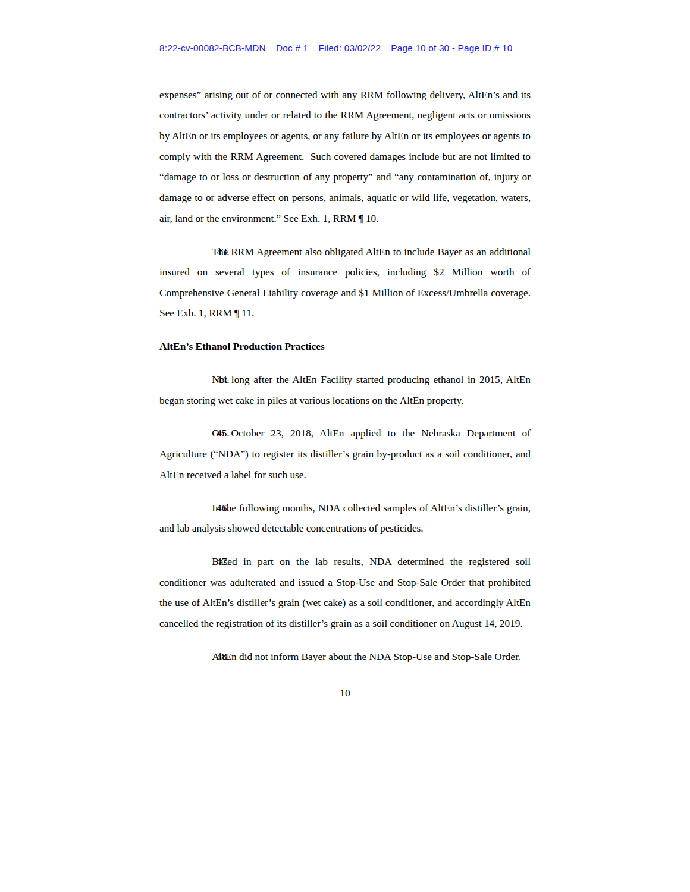8:22-cv-00082-BCB-MDN Doc # 1 Filed: 03/02/22 Page 10 of 30 - Page ID # 10
expenses” arising out of or connected with any RRM following delivery, AltEn’s and its contractors’ activity under or related to the RRM Agreement, negligent acts or omissions by AltEn or its employees or agents, or any failure by AltEn or its employees or agents to comply with the RRM Agreement. Such covered damages include but are not limited to “damage to or loss or destruction of any property” and “any contamination of, injury or damage to or adverse effect on persons, animals, aquatic or wild life, vegetation, waters, air, land or the environment.” See Exh. 1, RRM ¶ 10.
43. The RRM Agreement also obligated AltEn to include Bayer as an additional insured on several types of insurance policies, including $2 Million worth of Comprehensive General Liability coverage and $1 Million of Excess/Umbrella coverage. See Exh. 1, RRM ¶ 11.
AltEn’s Ethanol Production Practices
44. Not long after the AltEn Facility started producing ethanol in 2015, AltEn began storing wet cake in piles at various locations on the AltEn property.
45. On October 23, 2018, AltEn applied to the Nebraska Department of Agriculture (“NDA”) to register its distiller’s grain by-product as a soil conditioner, and AltEn received a label for such use.
46. In the following months, NDA collected samples of AltEn’s distiller’s grain, and lab analysis showed detectable concentrations of pesticides.
47. Based in part on the lab results, NDA determined the registered soil conditioner was adulterated and issued a Stop-Use and Stop-Sale Order that prohibited the use of AltEn’s distiller’s grain (wet cake) as a soil conditioner, and accordingly AltEn cancelled the registration of its distiller’s grain as a soil conditioner on August 14, 2019.
48. AltEn did not inform Bayer about the NDA Stop-Use and Stop-Sale Order.
10